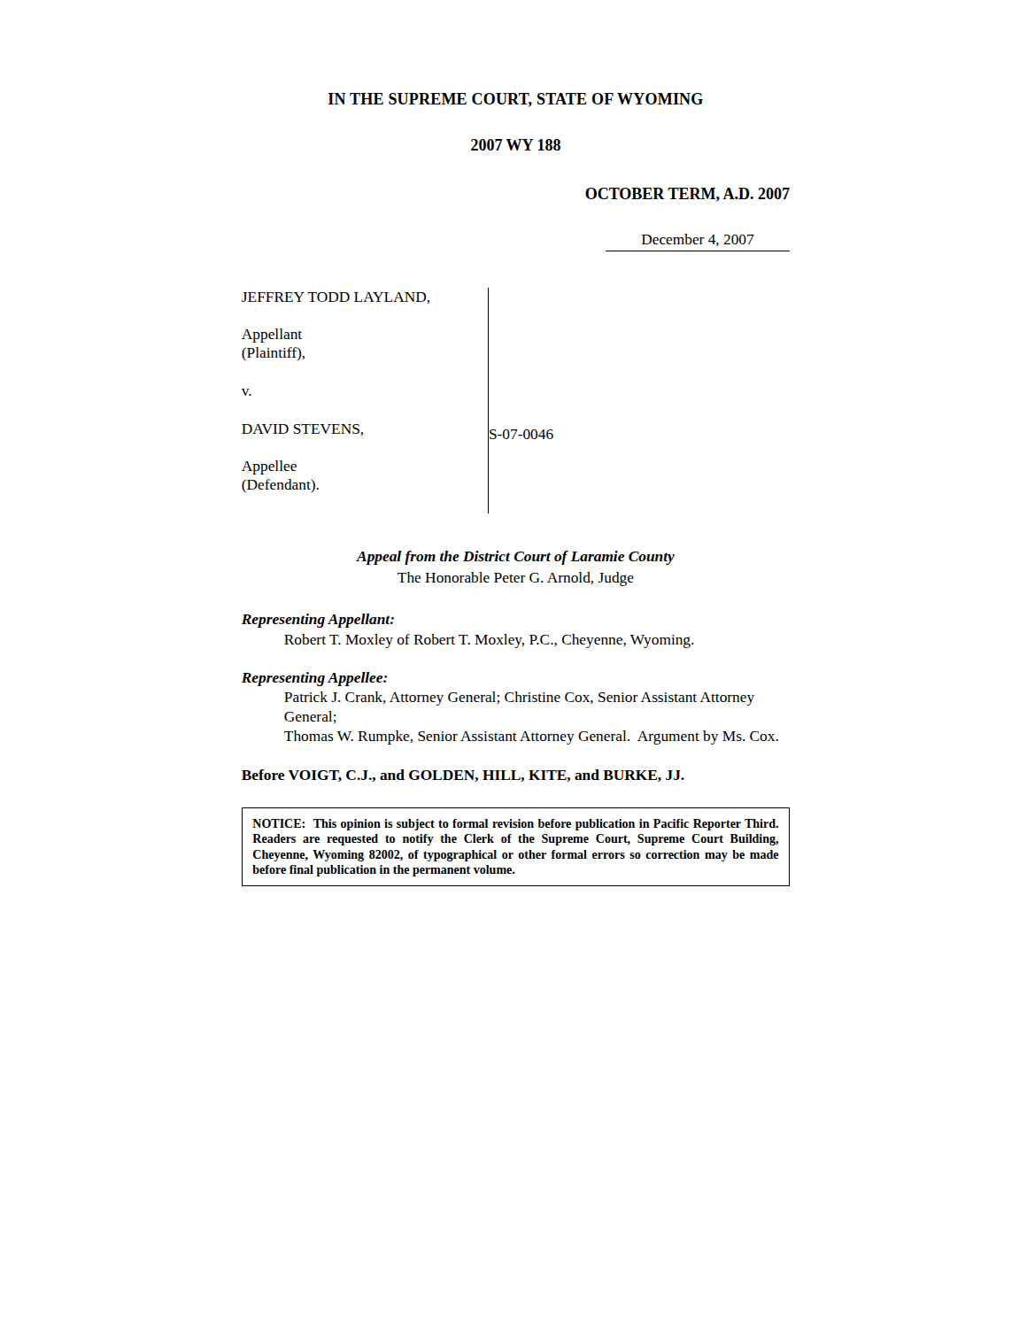IN THE SUPREME COURT, STATE OF WYOMING
2007 WY 188
OCTOBER TERM, A.D. 2007
December 4, 2007
| JEFFREY TODD LAYLAND, Appellant (Plaintiff), v. DAVID STEVENS, Appellee (Defendant). | S-07-0046 |
Appeal from the District Court of Laramie County
The Honorable Peter G. Arnold, Judge
Representing Appellant:
Robert T. Moxley of Robert T. Moxley, P.C., Cheyenne, Wyoming.
Representing Appellee:
Patrick J. Crank, Attorney General; Christine Cox, Senior Assistant Attorney General; Thomas W. Rumpke, Senior Assistant Attorney General. Argument by Ms. Cox.
Before VOIGT, C.J., and GOLDEN, HILL, KITE, and BURKE, JJ.
NOTICE: This opinion is subject to formal revision before publication in Pacific Reporter Third. Readers are requested to notify the Clerk of the Supreme Court, Supreme Court Building, Cheyenne, Wyoming 82002, of typographical or other formal errors so correction may be made before final publication in the permanent volume.